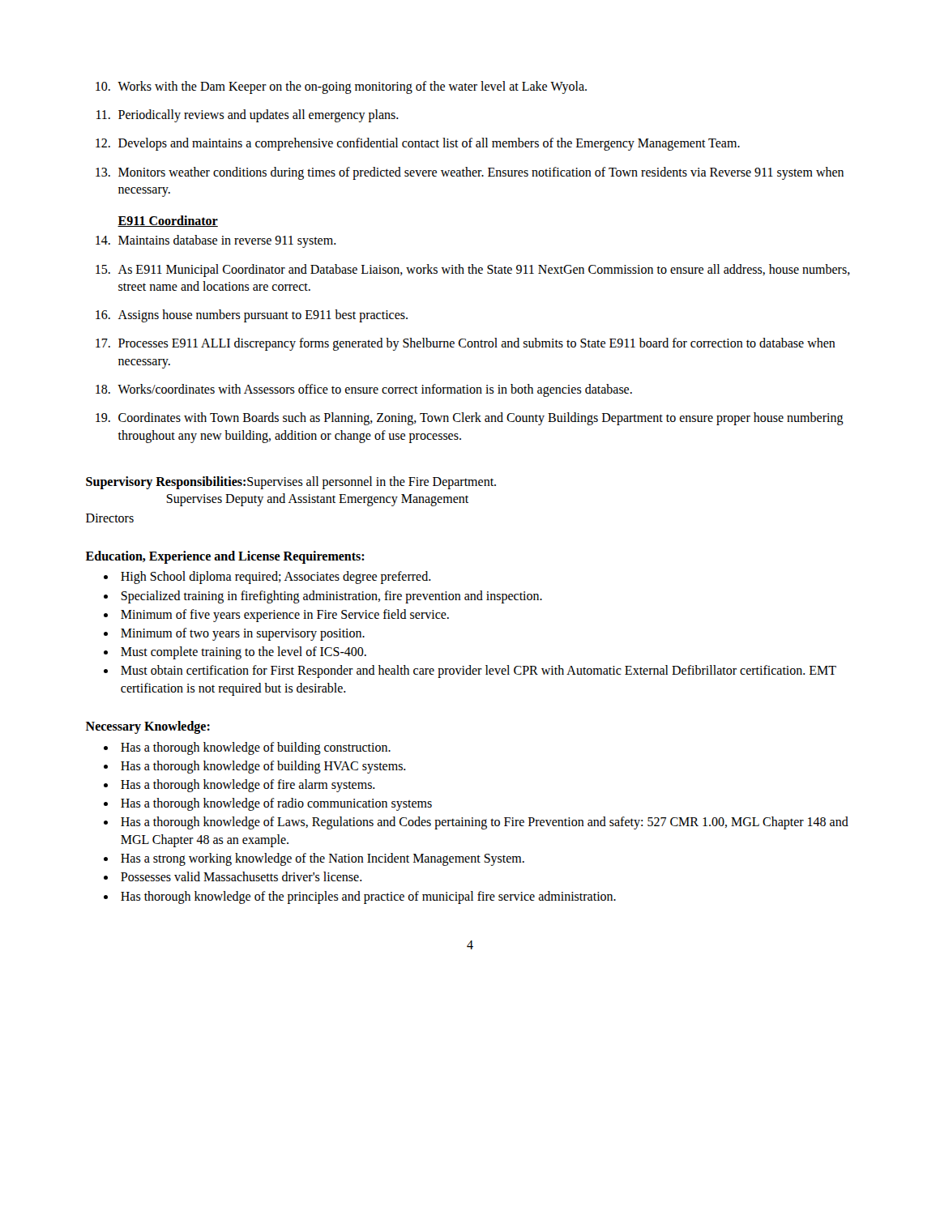Works with the Dam Keeper on the on-going monitoring of the water level at Lake Wyola.
Periodically reviews and updates all emergency plans.
Develops and maintains a comprehensive confidential contact list of all members of the Emergency Management Team.
Monitors weather conditions during times of predicted severe weather. Ensures notification of Town residents via Reverse 911 system when necessary.
E911 Coordinator
Maintains database in reverse 911 system.
As E911 Municipal Coordinator and Database Liaison, works with the State 911 NextGen Commission to ensure all address, house numbers, street name and locations are correct.
Assigns house numbers pursuant to E911 best practices.
Processes E911 ALLI discrepancy forms generated by Shelburne Control and submits to State E911 board for correction to database when necessary.
Works/coordinates with Assessors office to ensure correct information is in both agencies database.
Coordinates with Town Boards such as Planning, Zoning, Town Clerk and County Buildings Department to ensure proper house numbering throughout any new building, addition or change of use processes.
| Supervisory Responsibilities: | Supervises all personnel in the Fire Department. |
Supervises Deputy and Assistant Emergency Management
Directors
Education, Experience and License Requirements:
High School diploma required; Associates degree preferred.
Specialized training in firefighting administration, fire prevention and inspection.
Minimum of five years experience in Fire Service field service.
Minimum of two years in supervisory position.
Must complete training to the level of ICS-400.
Must obtain certification for First Responder and health care provider level CPR with Automatic External Defibrillator certification. EMT certification is not required but is desirable.
Necessary Knowledge:
Has a thorough knowledge of building construction.
Has a thorough knowledge of building HVAC systems.
Has a thorough knowledge of fire alarm systems.
Has a thorough knowledge of radio communication systems
Has a thorough knowledge of Laws, Regulations and Codes pertaining to Fire Prevention and safety: 527 CMR 1.00, MGL Chapter 148 and MGL Chapter 48 as an example.
Has a strong working knowledge of the Nation Incident Management System.
Possesses valid Massachusetts driver's license.
Has thorough knowledge of the principles and practice of municipal fire service administration.
4